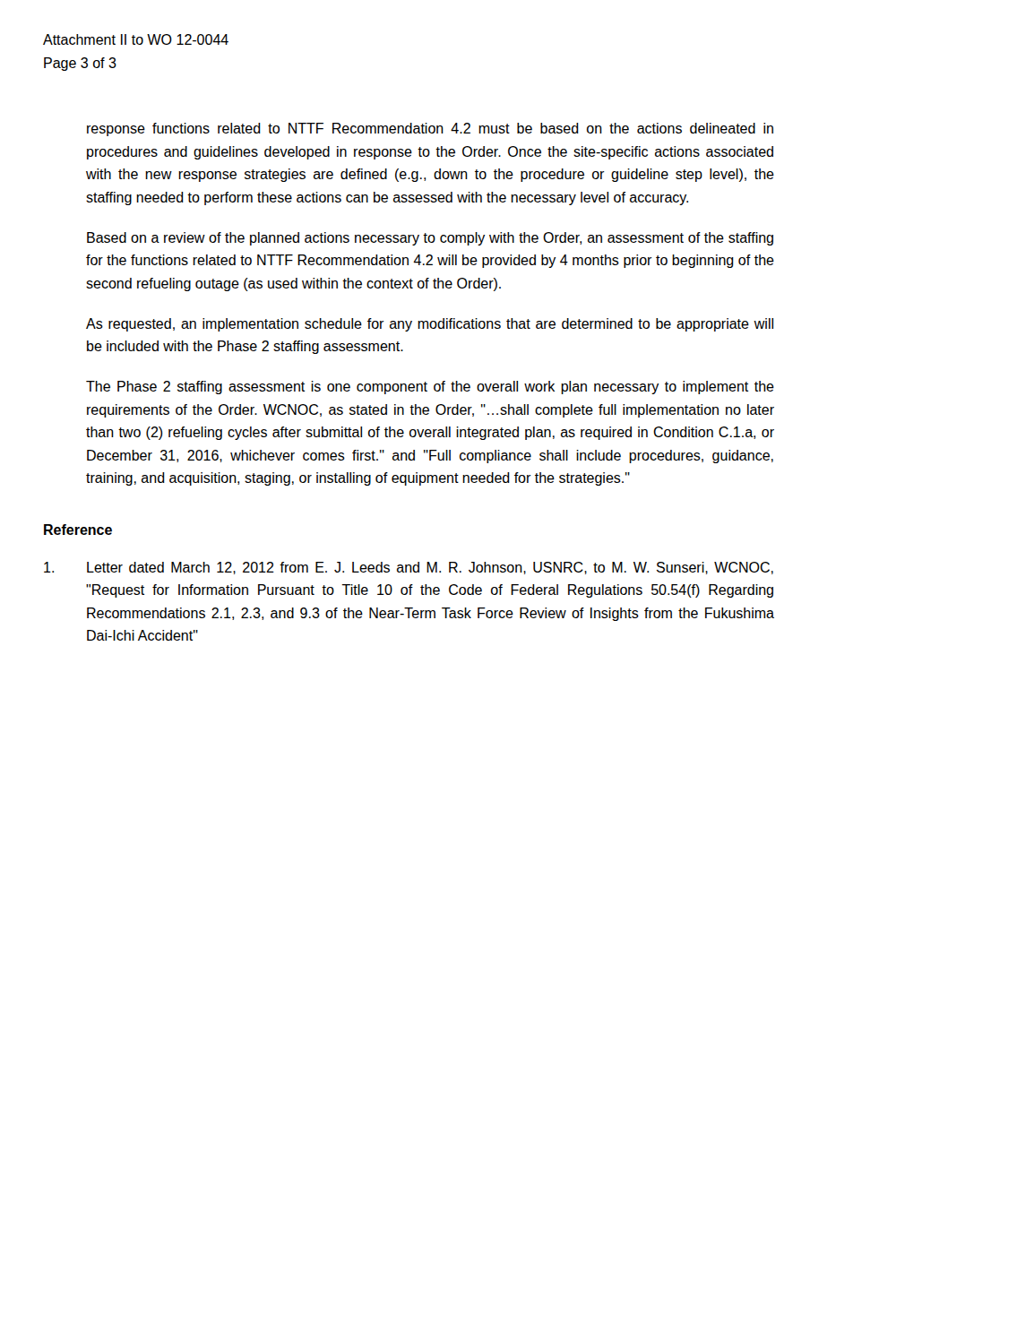Attachment II to WO 12-0044
Page 3 of 3
response functions related to NTTF Recommendation 4.2 must be based on the actions delineated in procedures and guidelines developed in response to the Order. Once the site-specific actions associated with the new response strategies are defined (e.g., down to the procedure or guideline step level), the staffing needed to perform these actions can be assessed with the necessary level of accuracy.
Based on a review of the planned actions necessary to comply with the Order, an assessment of the staffing for the functions related to NTTF Recommendation 4.2 will be provided by 4 months prior to beginning of the second refueling outage (as used within the context of the Order).
As requested, an implementation schedule for any modifications that are determined to be appropriate will be included with the Phase 2 staffing assessment.
The Phase 2 staffing assessment is one component of the overall work plan necessary to implement the requirements of the Order. WCNOC, as stated in the Order, "…shall complete full implementation no later than two (2) refueling cycles after submittal of the overall integrated plan, as required in Condition C.1.a, or December 31, 2016, whichever comes first." and "Full compliance shall include procedures, guidance, training, and acquisition, staging, or installing of equipment needed for the strategies."
Reference
Letter dated March 12, 2012 from E. J. Leeds and M. R. Johnson, USNRC, to M. W. Sunseri, WCNOC, "Request for Information Pursuant to Title 10 of the Code of Federal Regulations 50.54(f) Regarding Recommendations 2.1, 2.3, and 9.3 of the Near-Term Task Force Review of Insights from the Fukushima Dai-Ichi Accident"